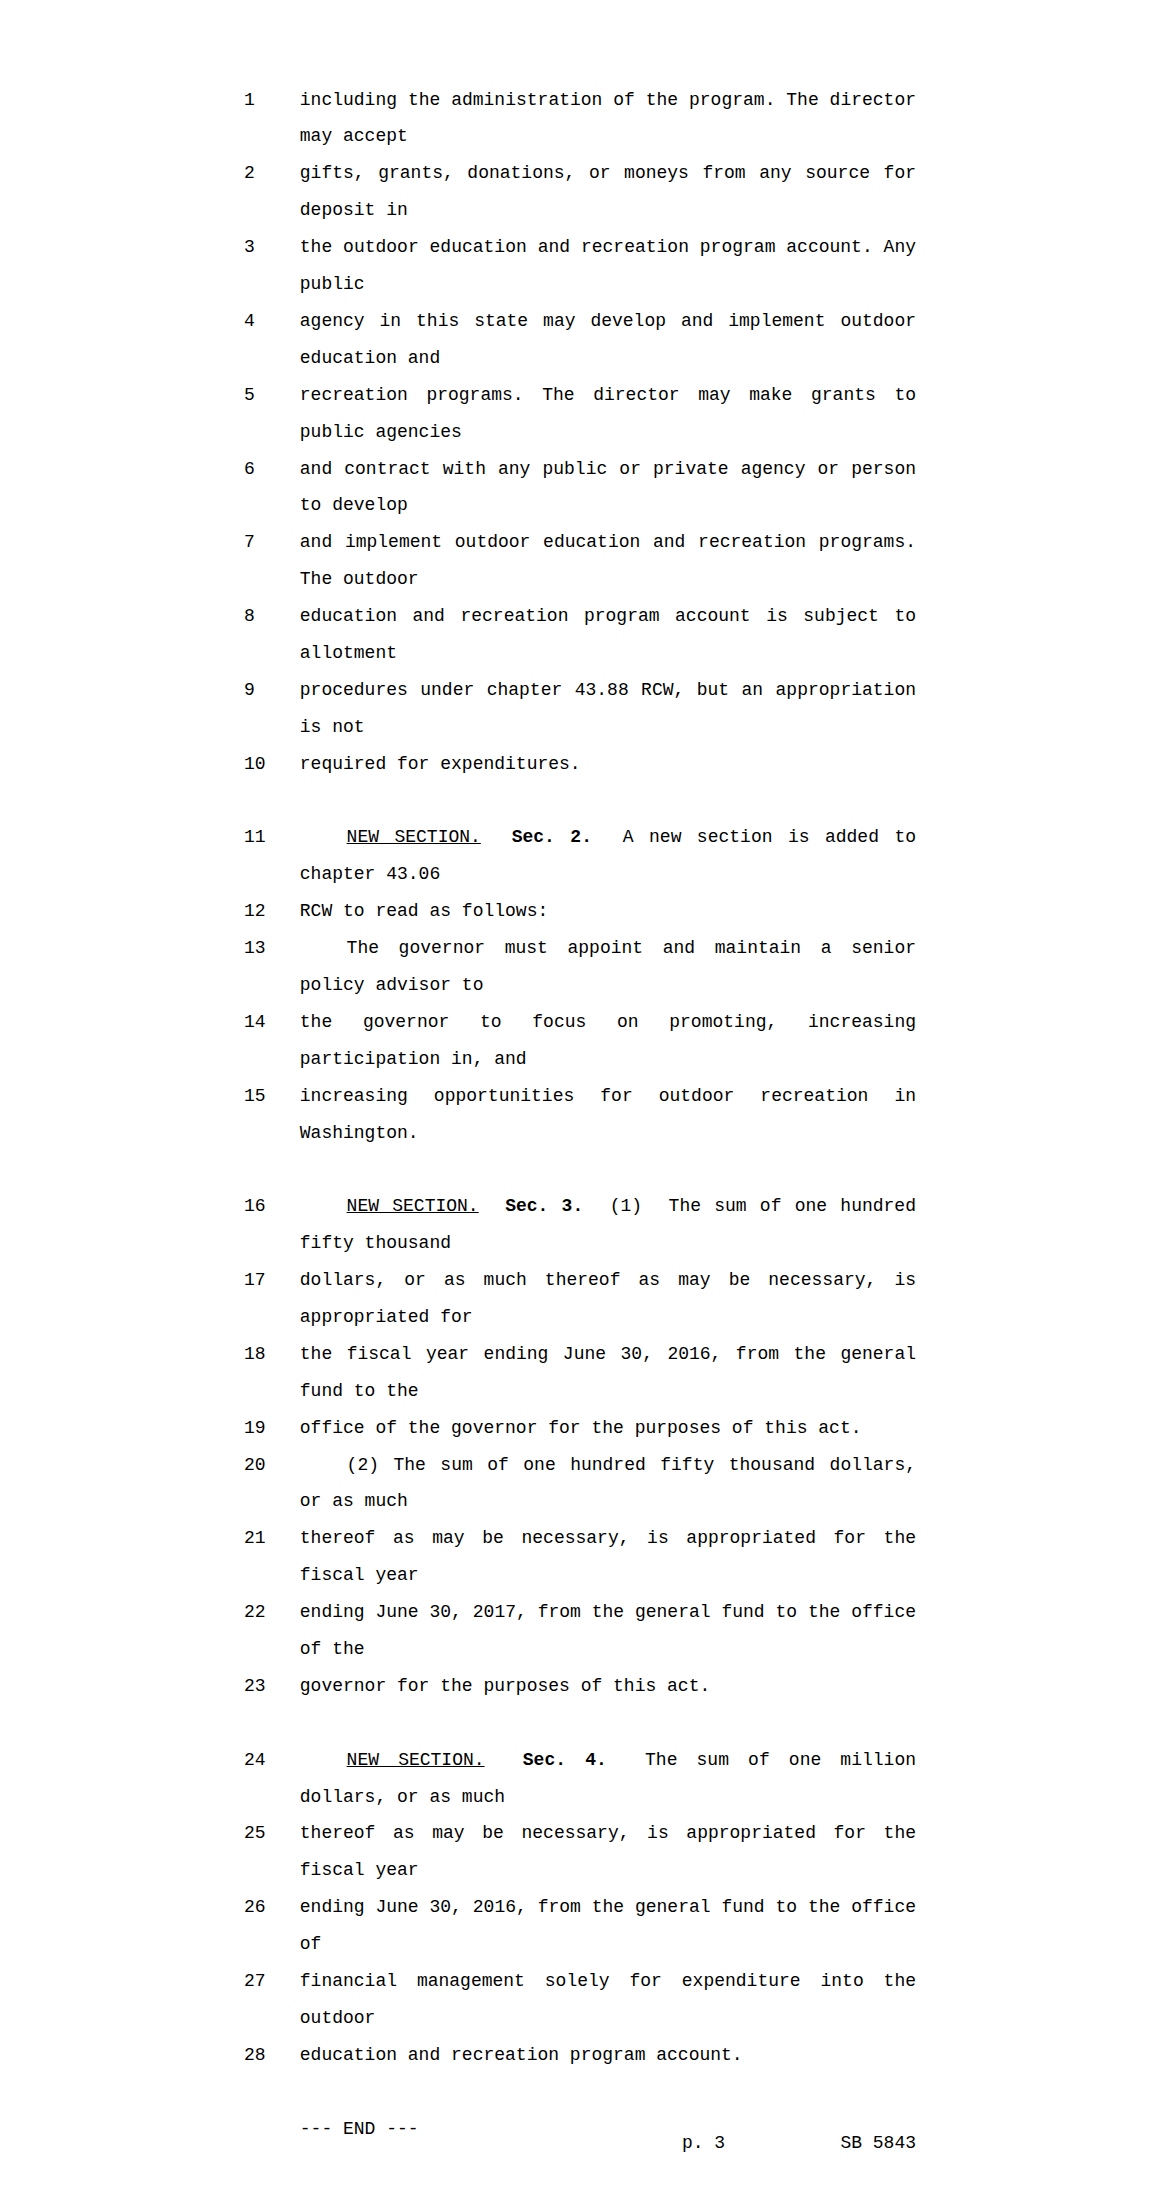including the administration of the program. The director may accept
gifts, grants, donations, or moneys from any source for deposit in
the outdoor education and recreation program account. Any public
agency in this state may develop and implement outdoor education and
recreation programs. The director may make grants to public agencies
and contract with any public or private agency or person to develop
and implement outdoor education and recreation programs. The outdoor
education and recreation program account is subject to allotment
procedures under chapter 43.88 RCW, but an appropriation is not
required for expenditures.
NEW SECTION. Sec. 2. A new section is added to chapter 43.06
RCW to read as follows:
The governor must appoint and maintain a senior policy advisor to
the governor to focus on promoting, increasing participation in, and
increasing opportunities for outdoor recreation in Washington.
NEW SECTION. Sec. 3. (1) The sum of one hundred fifty thousand
dollars, or as much thereof as may be necessary, is appropriated for
the fiscal year ending June 30, 2016, from the general fund to the
office of the governor for the purposes of this act.
(2) The sum of one hundred fifty thousand dollars, or as much
thereof as may be necessary, is appropriated for the fiscal year
ending June 30, 2017, from the general fund to the office of the
governor for the purposes of this act.
NEW SECTION. Sec. 4. The sum of one million dollars, or as much
thereof as may be necessary, is appropriated for the fiscal year
ending June 30, 2016, from the general fund to the office of
financial management solely for expenditure into the outdoor
education and recreation program account.
--- END ---
p. 3 SB 5843